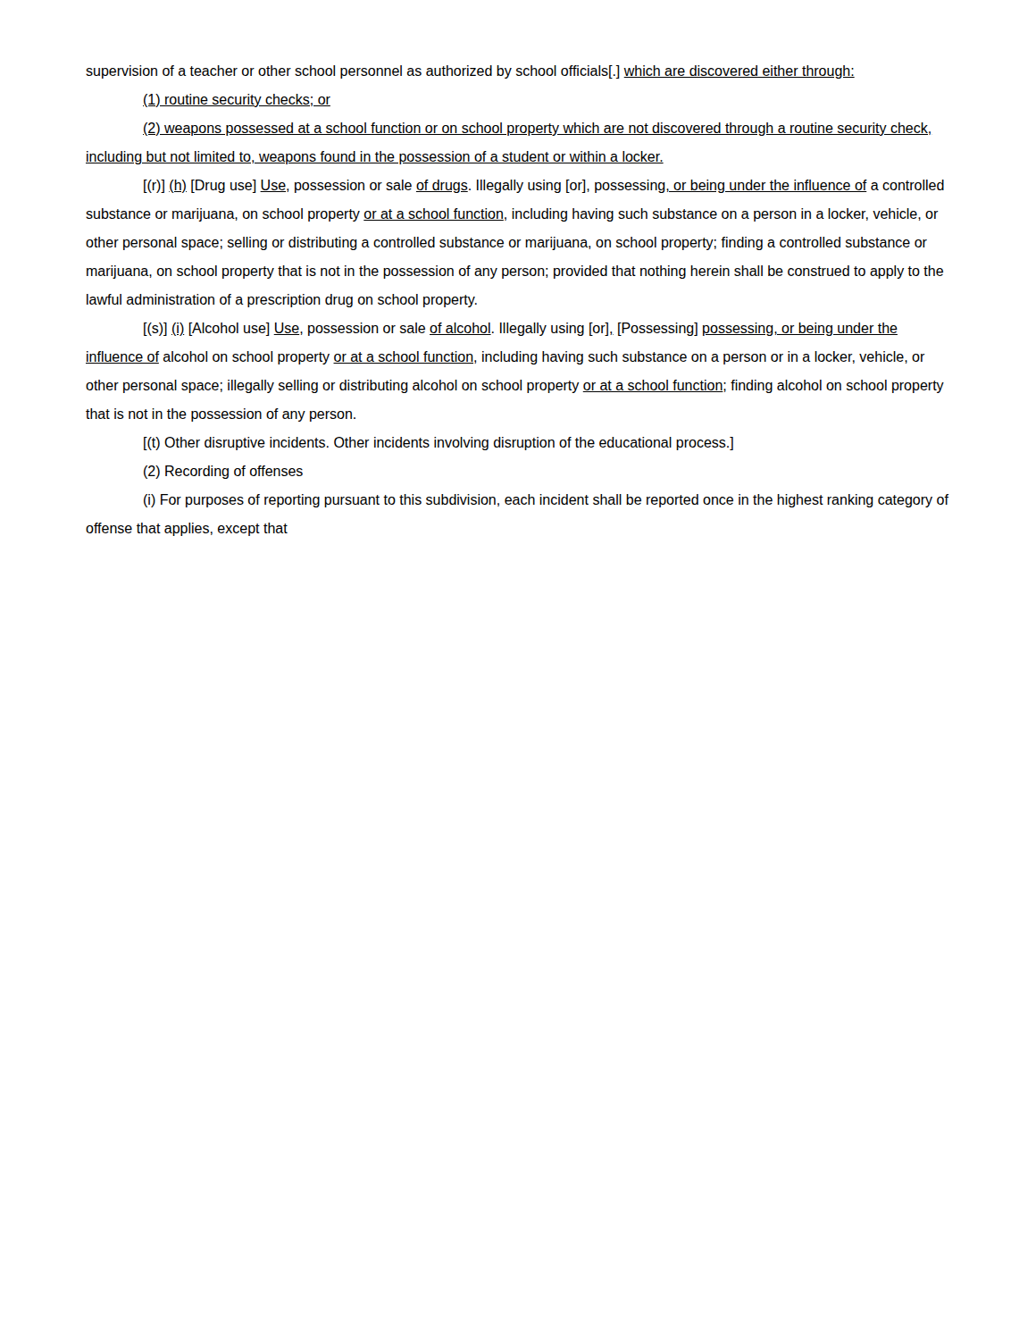supervision of a teacher or other school personnel as authorized by school officials[.] which are discovered either through:
(1) routine security checks; or
(2) weapons possessed at a school function or on school property which are not discovered through a routine security check, including but not limited to, weapons found in the possession of a student or within a locker.
[(r)] (h) [Drug use] Use, possession or sale of drugs. Illegally using [or], possessing, or being under the influence of a controlled substance or marijuana, on school property or at a school function, including having such substance on a person in a locker, vehicle, or other personal space; selling or distributing a controlled substance or marijuana, on school property; finding a controlled substance or marijuana, on school property that is not in the possession of any person; provided that nothing herein shall be construed to apply to the lawful administration of a prescription drug on school property.
[(s)] (i) [Alcohol use] Use, possession or sale of alcohol. Illegally using [or], [Possessing] possessing, or being under the influence of alcohol on school property or at a school function, including having such substance on a person or in a locker, vehicle, or other personal space; illegally selling or distributing alcohol on school property or at a school function; finding alcohol on school property that is not in the possession of any person.
[(t) Other disruptive incidents. Other incidents involving disruption of the educational process.]
(2) Recording of offenses
(i) For purposes of reporting pursuant to this subdivision, each incident shall be reported once in the highest ranking category of offense that applies, except that